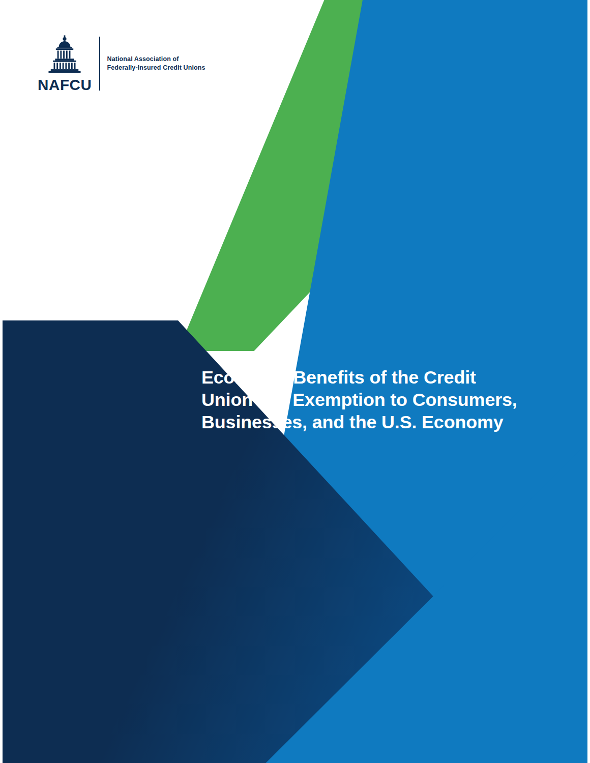NAFCU
National Association of
Federally-Insured Credit Unions
Economic Benefits of the Credit Union Tax Exemption to Consumers, Businesses, and the U.S. Economy